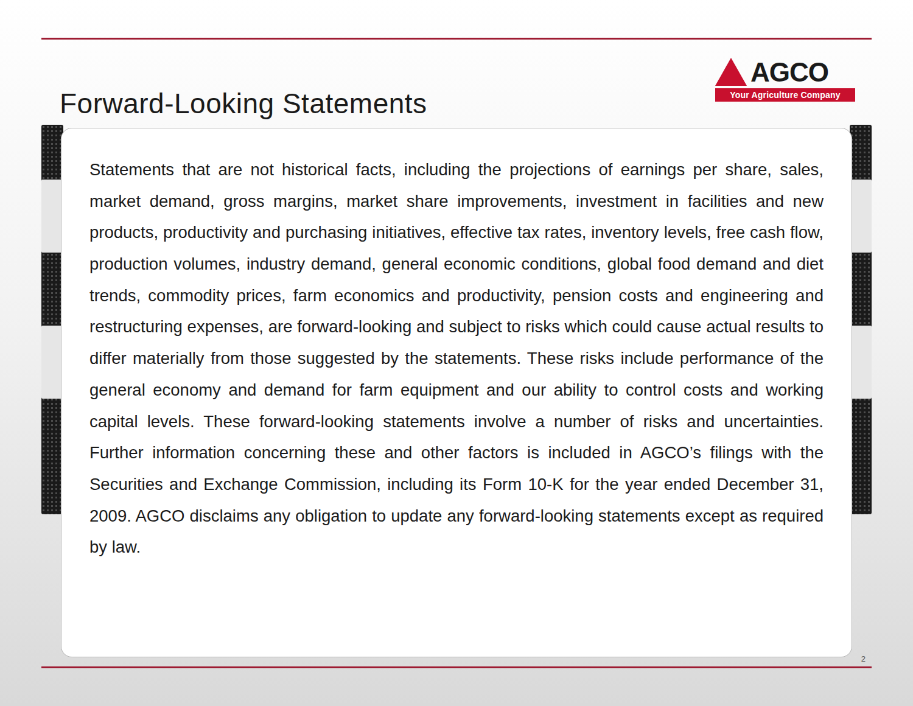Forward-Looking Statements
AGCO
Your Agriculture Company
Statements that are not historical facts, including the projections of earnings per share, sales, market demand, gross margins, market share improvements, investment in facilities and new products, productivity and purchasing initiatives, effective tax rates, inventory levels, free cash flow, production volumes, industry demand, general economic conditions, global food demand and diet trends, commodity prices, farm economics and productivity, pension costs and engineering and restructuring expenses, are forward-looking and subject to risks which could cause actual results to differ materially from those suggested by the statements. These risks include performance of the general economy and demand for farm equipment and our ability to control costs and working capital levels. These forward-looking statements involve a number of risks and uncertainties. Further information concerning these and other factors is included in AGCO’s filings with the Securities and Exchange Commission, including its Form 10-K for the year ended December 31, 2009. AGCO disclaims any obligation to update any forward-looking statements except as required by law.
2